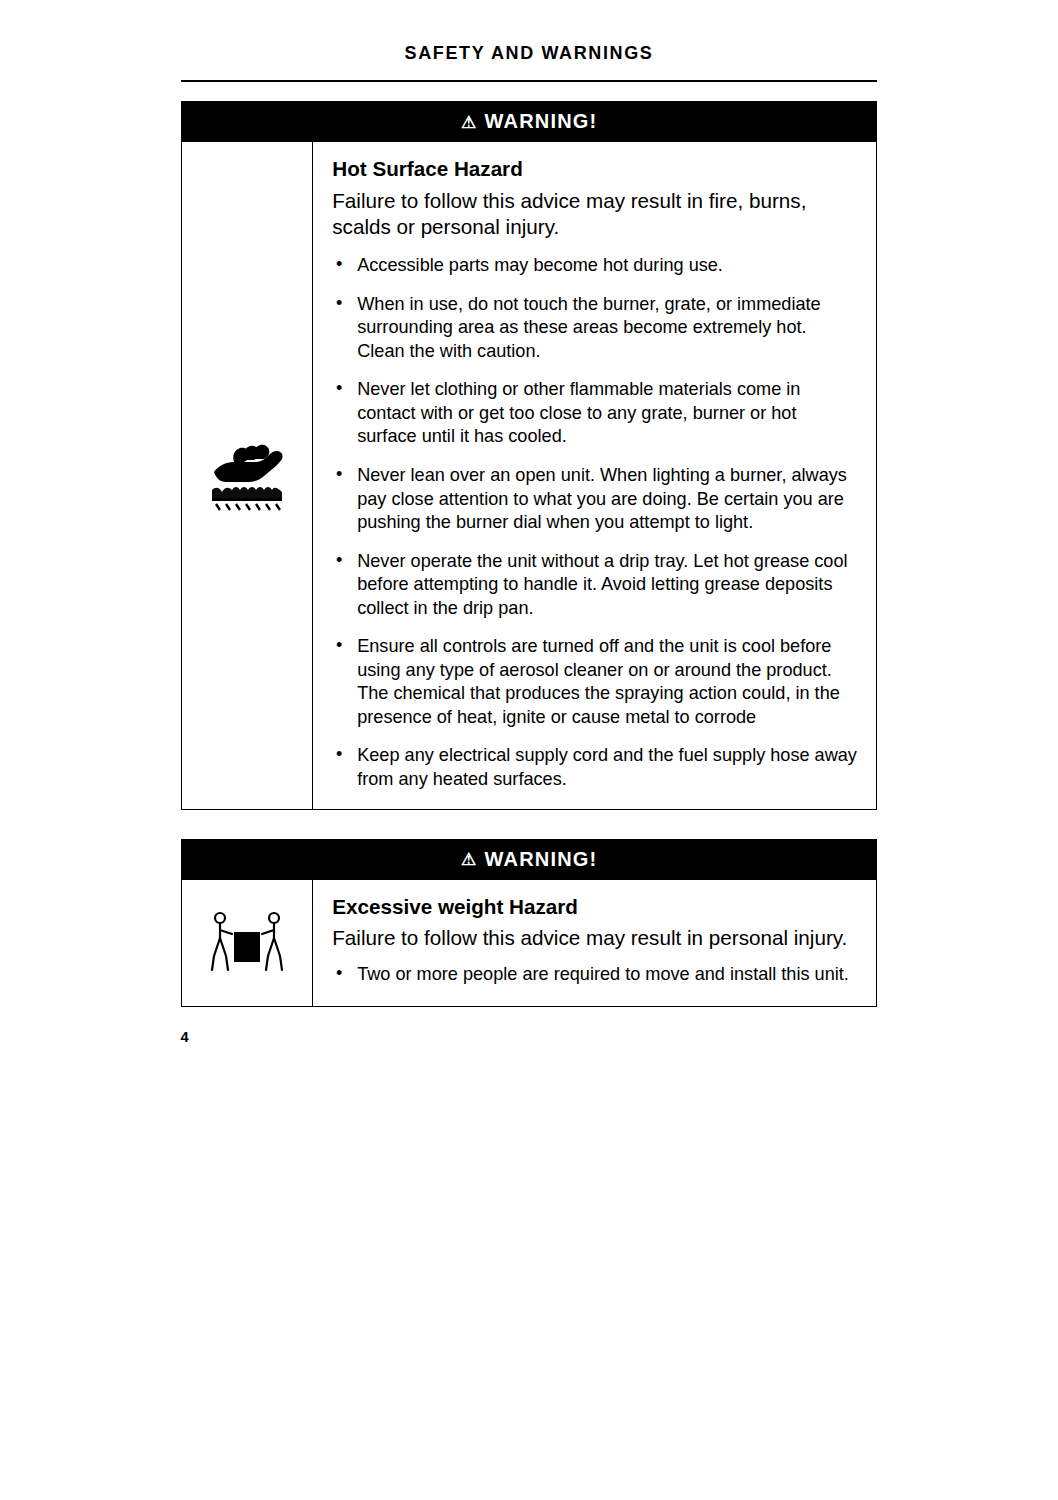SAFETY AND WARNINGS
⚠ WARNING!
Hot Surface Hazard
Failure to follow this advice may result in fire, burns, scalds or personal injury.
Accessible parts may become hot during use.
When in use, do not touch the burner, grate, or immediate surrounding area as these areas become extremely hot. Clean the with caution.
Never let clothing or other flammable materials come in contact with or get too close to any grate, burner or hot surface until it has cooled.
Never lean over an open unit. When lighting a burner, always pay close attention to what you are doing. Be certain you are pushing the burner dial when you attempt to light.
Never operate the unit without a drip tray. Let hot grease cool before attempting to handle it. Avoid letting grease deposits collect in the drip pan.
Ensure all controls are turned off and the unit is cool before using any type of aerosol cleaner on or around the product. The chemical that produces the spraying action could, in the presence of heat, ignite or cause metal to corrode
Keep any electrical supply cord and the fuel supply hose away from any heated surfaces.
⚠ WARNING!
Excessive weight Hazard
Failure to follow this advice may result in personal injury.
Two or more people are required to move and install this unit.
4